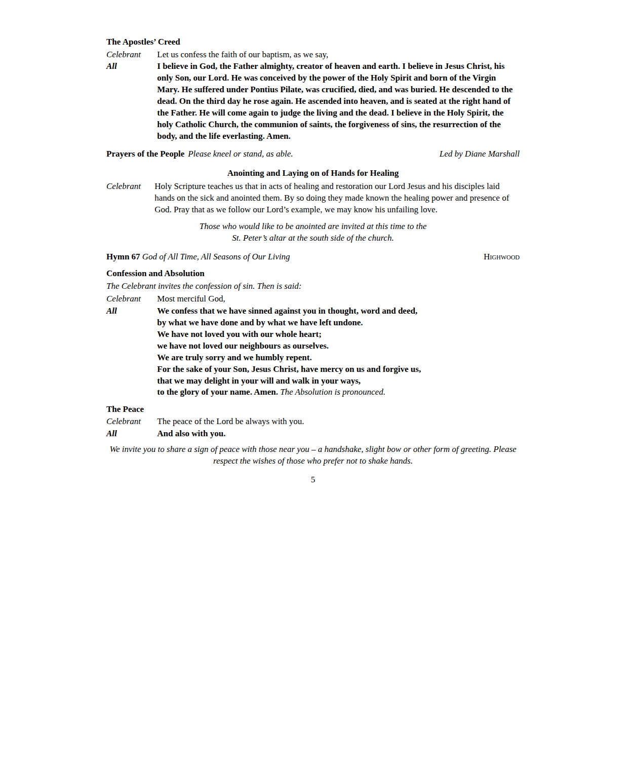The Apostles’ Creed
Celebrant
Let us confess the faith of our baptism, as we say,
All
I believe in God, the Father almighty, creator of heaven and earth. I believe in Jesus Christ, his only Son, our Lord. He was conceived by the power of the Holy Spirit and born of the Virgin Mary. He suffered under Pontius Pilate, was crucified, died, and was buried. He descended to the dead. On the third day he rose again. He ascended into heaven, and is seated at the right hand of the Father. He will come again to judge the living and the dead. I believe in the Holy Spirit, the holy Catholic Church, the communion of saints, the forgiveness of sins, the resurrection of the body, and the life everlasting. Amen.
Prayers of the People Please kneel or stand, as able. Led by Diane Marshall
Anointing and Laying on of Hands for Healing
Celebrant
Holy Scripture teaches us that in acts of healing and restoration our Lord Jesus and his disciples laid hands on the sick and anointed them. By so doing they made known the healing power and presence of God. Pray that as we follow our Lord’s example, we may know his unfailing love.
Those who would like to be anointed are invited at this time to the
St. Peter’s altar at the south side of the church.
Hymn 67 God of All Time, All Seasons of Our Living
Highwood
Confession and Absolution
The Celebrant invites the confession of sin. Then is said:
Celebrant
Most merciful God,
All
We confess that we have sinned against you in thought, word and deed,
by what we have done and by what we have left undone.
We have not loved you with our whole heart;
we have not loved our neighbours as ourselves.
We are truly sorry and we humbly repent.
For the sake of your Son, Jesus Christ, have mercy on us and forgive us,
that we may delight in your will and walk in your ways,
to the glory of your name. Amen. The Absolution is pronounced.
The Peace
Celebrant
The peace of the Lord be always with you.
All
And also with you.
We invite you to share a sign of peace with those near you – a handshake, slight bow or other form of greeting. Please respect the wishes of those who prefer not to shake hands.
5